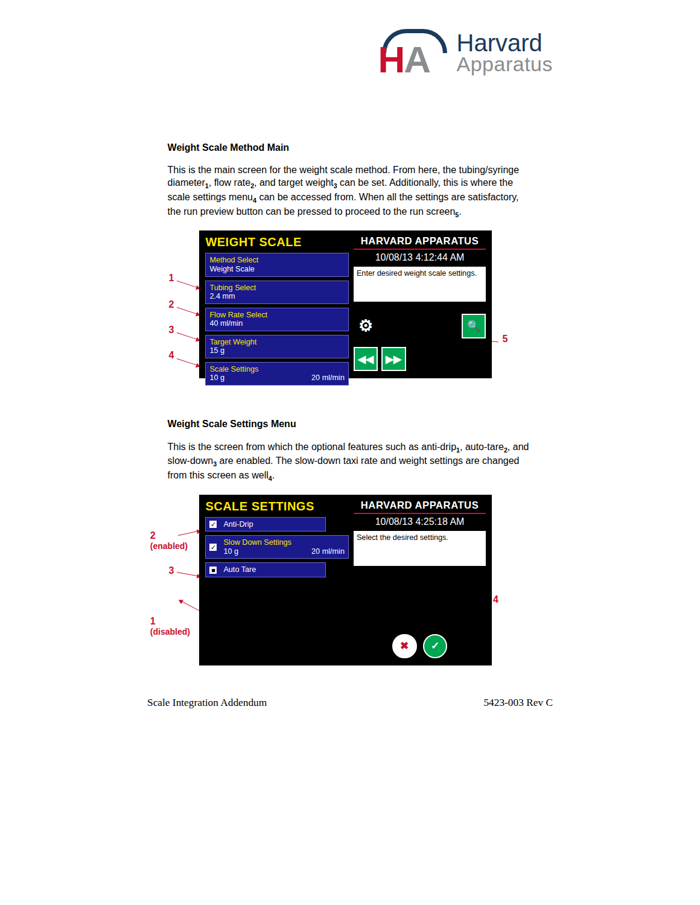HA
Harvard
Apparatus
Weight Scale Method Main
This is the main screen for the weight scale method. From here, the tubing/syringe diameter1, flow rate2, and target weight3 can be set. Additionally, this is where the scale settings menu4 can be accessed from. When all the settings are satisfactory, the run preview button can be pressed to proceed to the run screen5.
1
2
3
4
5
WEIGHT SCALE
Method Select Weight Scale
Tubing Select 2.4 mm
Flow Rate Select 40 ml/min
Target Weight 15 g
Scale Settings 10 g 20 ml/min
HARVARD APPARATUS
10/08/13 4:12:44 AM
Enter desired weight scale settings.
⚙
🔍
◀◀
▶▶
Weight Scale Settings Menu
This is the screen from which the optional features such as anti-drip1, auto-tare2, and slow-down3 are enabled. The slow-down taxi rate and weight settings are changed from this screen as well4.
2(enabled)
3
1(disabled)
4
SCALE SETTINGS
✓ Anti-Drip
✓ Slow Down Settings 10 g 20 ml/min
■ Auto Tare
HARVARD APPARATUS
10/08/13 4:25:18 AM
Select the desired settings.
✖
✓
Scale Integration Addendum
5423-003 Rev C